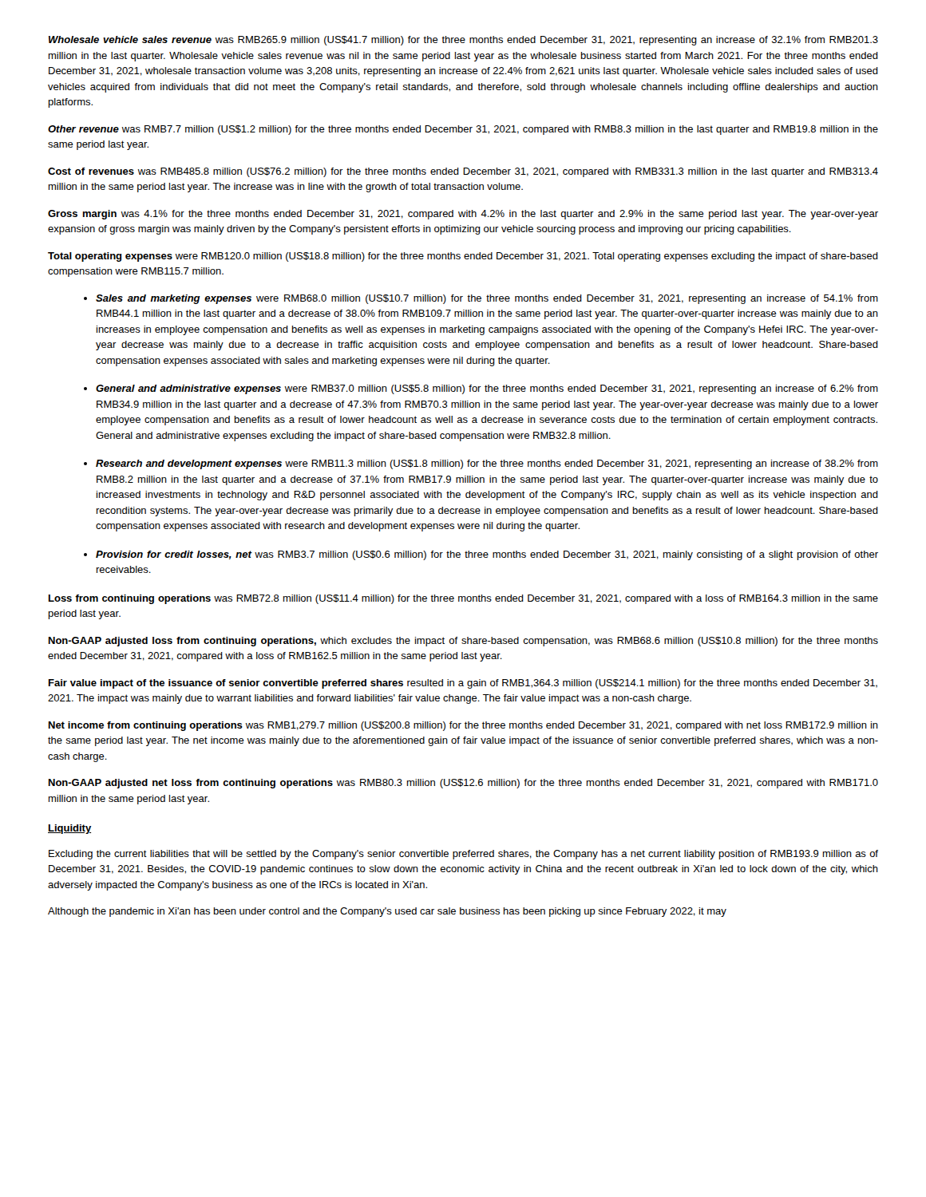Wholesale vehicle sales revenue was RMB265.9 million (US$41.7 million) for the three months ended December 31, 2021, representing an increase of 32.1% from RMB201.3 million in the last quarter. Wholesale vehicle sales revenue was nil in the same period last year as the wholesale business started from March 2021. For the three months ended December 31, 2021, wholesale transaction volume was 3,208 units, representing an increase of 22.4% from 2,621 units last quarter. Wholesale vehicle sales included sales of used vehicles acquired from individuals that did not meet the Company's retail standards, and therefore, sold through wholesale channels including offline dealerships and auction platforms.
Other revenue was RMB7.7 million (US$1.2 million) for the three months ended December 31, 2021, compared with RMB8.3 million in the last quarter and RMB19.8 million in the same period last year.
Cost of revenues was RMB485.8 million (US$76.2 million) for the three months ended December 31, 2021, compared with RMB331.3 million in the last quarter and RMB313.4 million in the same period last year. The increase was in line with the growth of total transaction volume.
Gross margin was 4.1% for the three months ended December 31, 2021, compared with 4.2% in the last quarter and 2.9% in the same period last year. The year-over-year expansion of gross margin was mainly driven by the Company's persistent efforts in optimizing our vehicle sourcing process and improving our pricing capabilities.
Total operating expenses were RMB120.0 million (US$18.8 million) for the three months ended December 31, 2021. Total operating expenses excluding the impact of share-based compensation were RMB115.7 million.
Sales and marketing expenses were RMB68.0 million (US$10.7 million) for the three months ended December 31, 2021, representing an increase of 54.1% from RMB44.1 million in the last quarter and a decrease of 38.0% from RMB109.7 million in the same period last year. The quarter-over-quarter increase was mainly due to an increases in employee compensation and benefits as well as expenses in marketing campaigns associated with the opening of the Company's Hefei IRC. The year-over-year decrease was mainly due to a decrease in traffic acquisition costs and employee compensation and benefits as a result of lower headcount. Share-based compensation expenses associated with sales and marketing expenses were nil during the quarter.
General and administrative expenses were RMB37.0 million (US$5.8 million) for the three months ended December 31, 2021, representing an increase of 6.2% from RMB34.9 million in the last quarter and a decrease of 47.3% from RMB70.3 million in the same period last year. The year-over-year decrease was mainly due to a lower employee compensation and benefits as a result of lower headcount as well as a decrease in severance costs due to the termination of certain employment contracts. General and administrative expenses excluding the impact of share-based compensation were RMB32.8 million.
Research and development expenses were RMB11.3 million (US$1.8 million) for the three months ended December 31, 2021, representing an increase of 38.2% from RMB8.2 million in the last quarter and a decrease of 37.1% from RMB17.9 million in the same period last year. The quarter-over-quarter increase was mainly due to increased investments in technology and R&D personnel associated with the development of the Company's IRC, supply chain as well as its vehicle inspection and recondition systems. The year-over-year decrease was primarily due to a decrease in employee compensation and benefits as a result of lower headcount. Share-based compensation expenses associated with research and development expenses were nil during the quarter.
Provision for credit losses, net was RMB3.7 million (US$0.6 million) for the three months ended December 31, 2021, mainly consisting of a slight provision of other receivables.
Loss from continuing operations was RMB72.8 million (US$11.4 million) for the three months ended December 31, 2021, compared with a loss of RMB164.3 million in the same period last year.
Non-GAAP adjusted loss from continuing operations, which excludes the impact of share-based compensation, was RMB68.6 million (US$10.8 million) for the three months ended December 31, 2021, compared with a loss of RMB162.5 million in the same period last year.
Fair value impact of the issuance of senior convertible preferred shares resulted in a gain of RMB1,364.3 million (US$214.1 million) for the three months ended December 31, 2021. The impact was mainly due to warrant liabilities and forward liabilities' fair value change. The fair value impact was a non-cash charge.
Net income from continuing operations was RMB1,279.7 million (US$200.8 million) for the three months ended December 31, 2021, compared with net loss RMB172.9 million in the same period last year. The net income was mainly due to the aforementioned gain of fair value impact of the issuance of senior convertible preferred shares, which was a non-cash charge.
Non-GAAP adjusted net loss from continuing operations was RMB80.3 million (US$12.6 million) for the three months ended December 31, 2021, compared with RMB171.0 million in the same period last year.
Liquidity
Excluding the current liabilities that will be settled by the Company's senior convertible preferred shares, the Company has a net current liability position of RMB193.9 million as of December 31, 2021. Besides, the COVID-19 pandemic continues to slow down the economic activity in China and the recent outbreak in Xi'an led to lock down of the city, which adversely impacted the Company's business as one of the IRCs is located in Xi'an.
Although the pandemic in Xi'an has been under control and the Company's used car sale business has been picking up since February 2022, it may